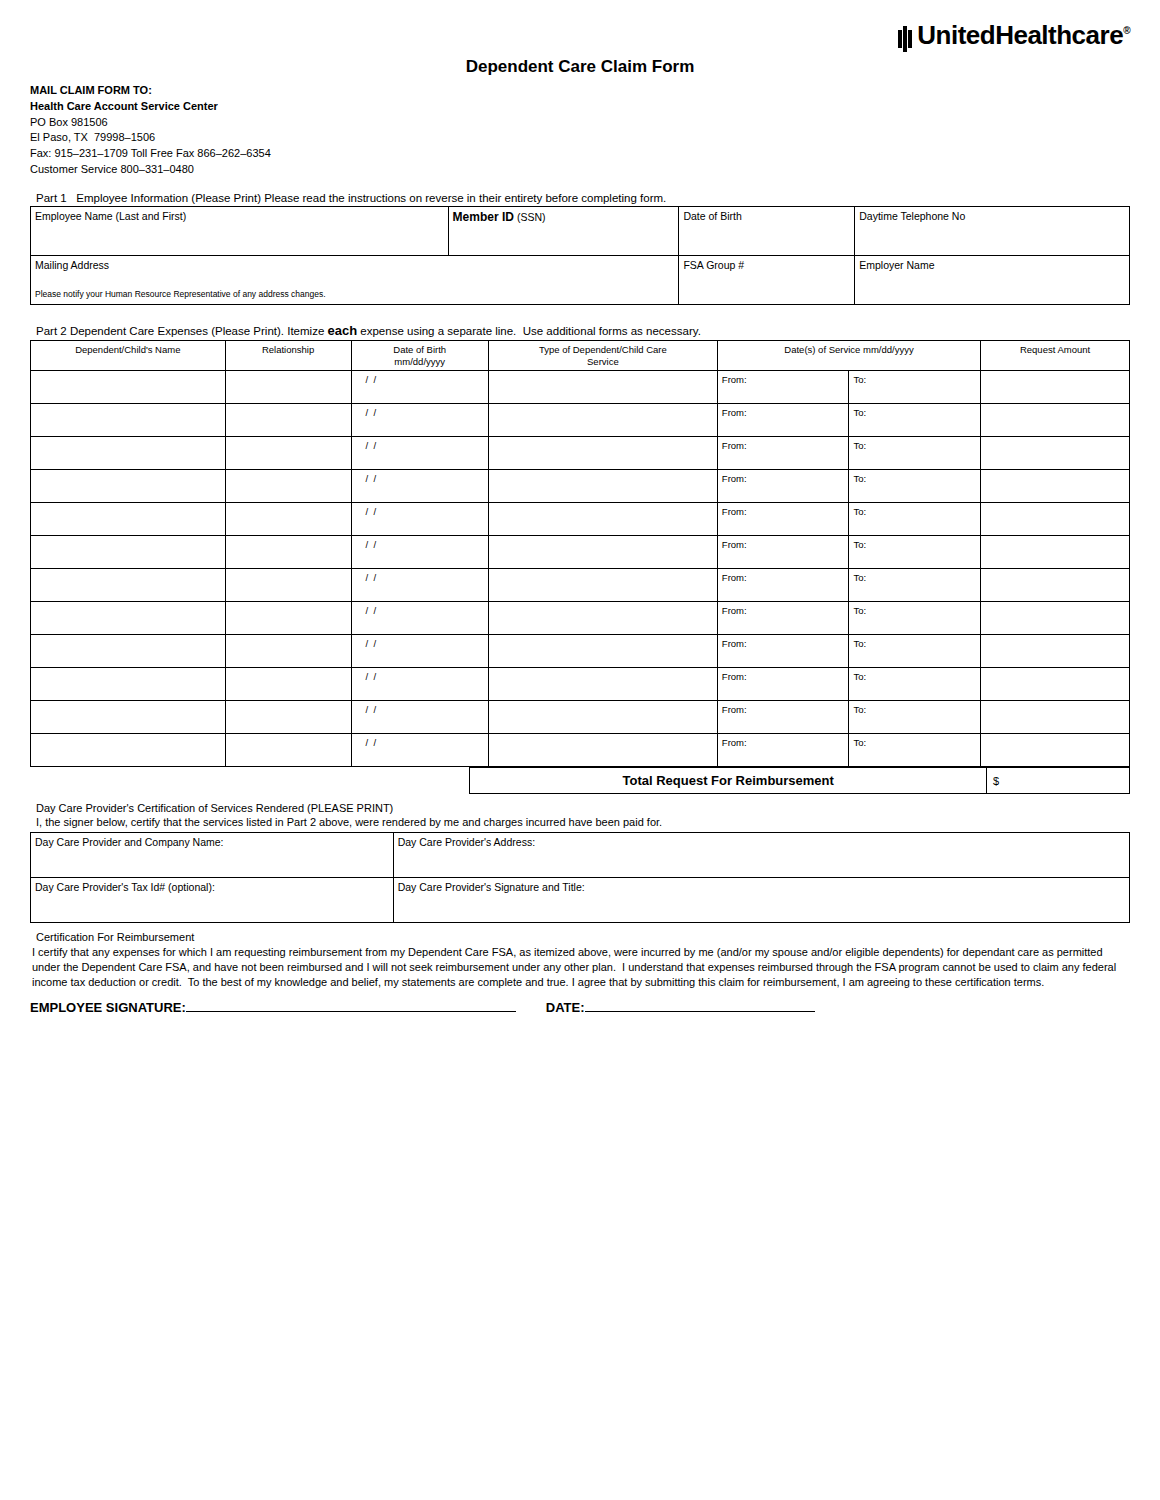UnitedHealthcare®
Dependent Care Claim Form
MAIL CLAIM FORM TO:
Health Care Account Service Center
PO Box 981506
El Paso, TX 79998–1506
Fax: 915–231–1709 Toll Free Fax 866–262–6354
Customer Service 800–331–0480
Part 1 Employee Information (Please Print) Please read the instructions on reverse in their entirety before completing form.
| Employee Name (Last and First) | Member ID (SSN) | Date of Birth | Daytime Telephone No |
| Mailing Address Please notify your Human Resource Representative of any address changes. | FSA Group # | Employer Name |
Part 2 Dependent Care Expenses (Please Print). Itemize each expense using a separate line. Use additional forms as necessary.
| Dependent/Child's Name | Relationship | Date of Birth mm/dd/yyyy | Type of Dependent/Child Care Service | Date(s) of Service mm/dd/yyyy | Request Amount |
| --- | --- | --- | --- | --- | --- |
| | | / / | | From: | To: | |
| | | / / | | From: | To: | |
| | | / / | | From: | To: | |
| | | / / | | From: | To: | |
| | | / / | | From: | To: | |
| | | / / | | From: | To: | |
| | | / / | | From: | To: | |
| | | / / | | From: | To: | |
| | | / / | | From: | To: | |
| | | / / | | From: | To: | |
| | | / / | | From: | To: | |
| | | / / | | From: | To: | |
| | Total Request For Reimbursement | $ |
Day Care Provider's Certification of Services Rendered (PLEASE PRINT)
I, the signer below, certify that the services listed in Part 2 above, were rendered by me and charges incurred have been paid for.
| Day Care Provider and Company Name: | Day Care Provider's Address: |
| Day Care Provider's Tax Id# (optional): | Day Care Provider's Signature and Title: |
Certification For Reimbursement
I certify that any expenses for which I am requesting reimbursement from my Dependent Care FSA, as itemized above, were incurred by me (and/or my spouse and/or eligible dependents) for dependant care as permitted under the Dependent Care FSA, and have not been reimbursed and I will not seek reimbursement under any other plan. I understand that expenses reimbursed through the FSA program cannot be used to claim any federal income tax deduction or credit. To the best of my knowledge and belief, my statements are complete and true. I agree that by submitting this claim for reimbursement, I am agreeing to these certification terms.
EMPLOYEE SIGNATURE: DATE: